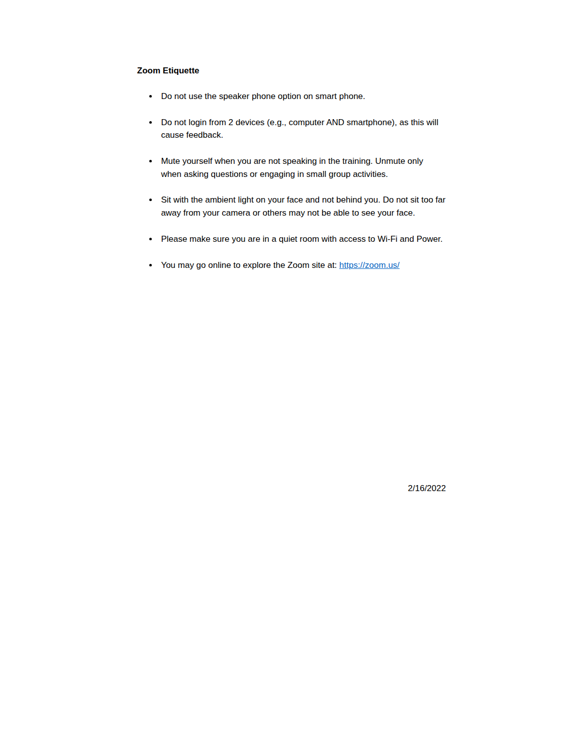Zoom Etiquette
Do not use the speaker phone option on smart phone.
Do not login from 2 devices (e.g., computer AND smartphone), as this will cause feedback.
Mute yourself when you are not speaking in the training. Unmute only when asking questions or engaging in small group activities.
Sit with the ambient light on your face and not behind you. Do not sit too far away from your camera or others may not be able to see your face.
Please make sure you are in a quiet room with access to Wi-Fi and Power.
You may go online to explore the Zoom site at: https://zoom.us/
2/16/2022